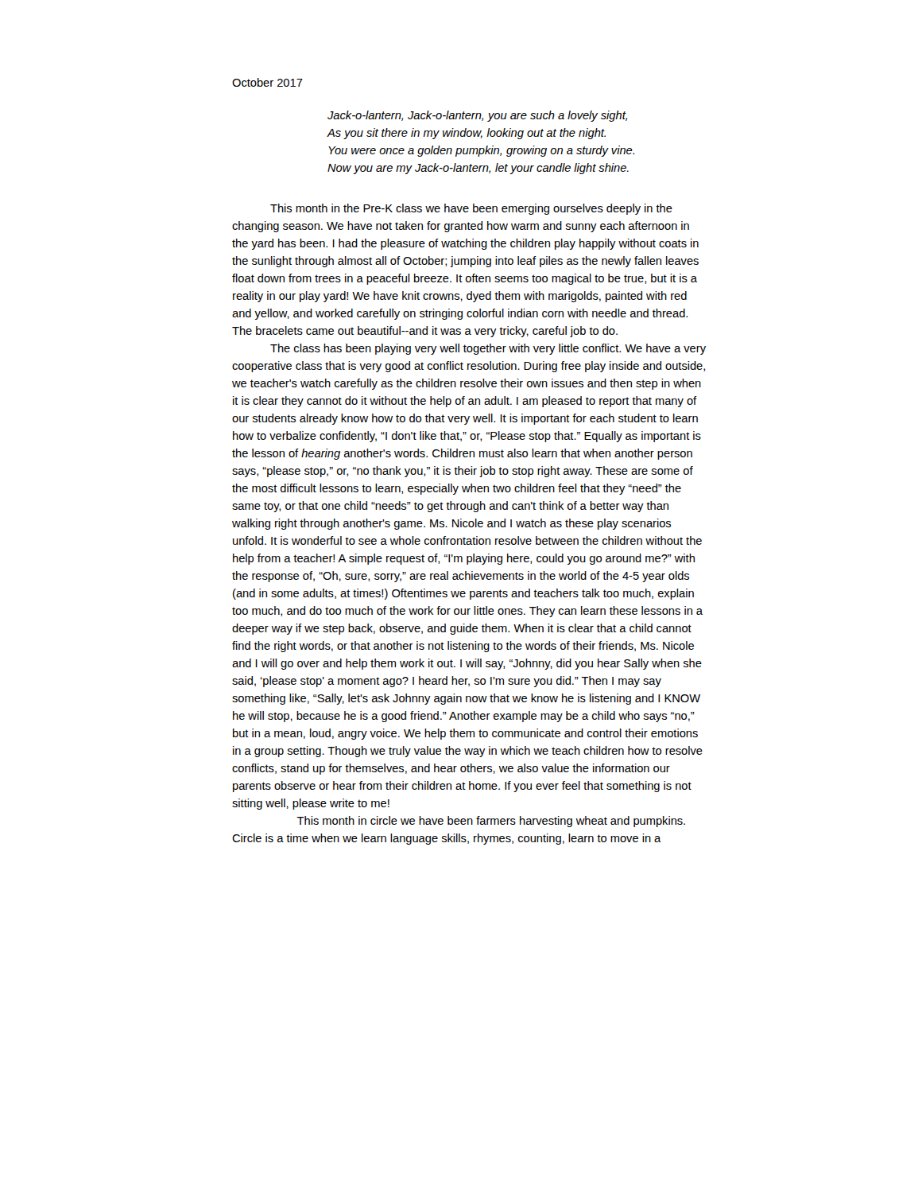October 2017
Jack-o-lantern, Jack-o-lantern, you are such a lovely sight,
As you sit there in my window, looking out at the night.
You were once a golden pumpkin, growing on a sturdy vine.
Now you are my Jack-o-lantern, let your candle light shine.
This month in the Pre-K class we have been emerging ourselves deeply in the changing season. We have not taken for granted how warm and sunny each afternoon in the yard has been. I had the pleasure of watching the children play happily without coats in the sunlight through almost all of October; jumping into leaf piles as the newly fallen leaves float down from trees in a peaceful breeze. It often seems too magical to be true, but it is a reality in our play yard! We have knit crowns, dyed them with marigolds, painted with red and yellow, and worked carefully on stringing colorful indian corn with needle and thread. The bracelets came out beautiful--and it was a very tricky, careful job to do.
The class has been playing very well together with very little conflict. We have a very cooperative class that is very good at conflict resolution. During free play inside and outside, we teacher's watch carefully as the children resolve their own issues and then step in when it is clear they cannot do it without the help of an adult. I am pleased to report that many of our students already know how to do that very well. It is important for each student to learn how to verbalize confidently, “I don't like that,” or, “Please stop that.” Equally as important is the lesson of hearing another's words. Children must also learn that when another person says, “please stop,” or, “no thank you,” it is their job to stop right away. These are some of the most difficult lessons to learn, especially when two children feel that they “need” the same toy, or that one child “needs” to get through and can't think of a better way than walking right through another's game. Ms. Nicole and I watch as these play scenarios unfold. It is wonderful to see a whole confrontation resolve between the children without the help from a teacher! A simple request of, “I'm playing here, could you go around me?” with the response of, “Oh, sure, sorry,” are real achievements in the world of the 4-5 year olds (and in some adults, at times!) Oftentimes we parents and teachers talk too much, explain too much, and do too much of the work for our little ones. They can learn these lessons in a deeper way if we step back, observe, and guide them. When it is clear that a child cannot find the right words, or that another is not listening to the words of their friends, Ms. Nicole and I will go over and help them work it out. I will say, “Johnny, did you hear Sally when she said, ‘please stop' a moment ago? I heard her, so I'm sure you did.” Then I may say something like, “Sally, let's ask Johnny again now that we know he is listening and I KNOW he will stop, because he is a good friend.” Another example may be a child who says “no,” but in a mean, loud, angry voice. We help them to communicate and control their emotions in a group setting. Though we truly value the way in which we teach children how to resolve conflicts, stand up for themselves, and hear others, we also value the information our parents observe or hear from their children at home. If you ever feel that something is not sitting well, please write to me!
This month in circle we have been farmers harvesting wheat and pumpkins. Circle is a time when we learn language skills, rhymes, counting, learn to move in a